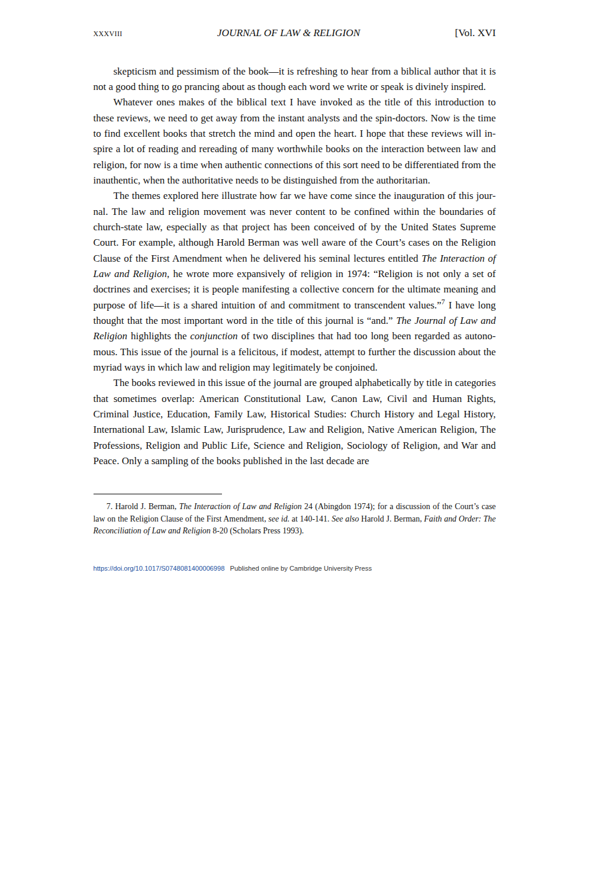xxxviii JOURNAL OF LAW & RELIGION [Vol. XVI
skepticism and pessimism of the book—it is refreshing to hear from a biblical author that it is not a good thing to go prancing about as though each word we write or speak is divinely inspired.
Whatever ones makes of the biblical text I have invoked as the title of this introduction to these reviews, we need to get away from the instant analysts and the spin-doctors. Now is the time to find excellent books that stretch the mind and open the heart. I hope that these reviews will inspire a lot of reading and rereading of many worthwhile books on the interaction between law and religion, for now is a time when authentic connections of this sort need to be differentiated from the inauthentic, when the authoritative needs to be distinguished from the authoritarian.
The themes explored here illustrate how far we have come since the inauguration of this journal. The law and religion movement was never content to be confined within the boundaries of church-state law, especially as that project has been conceived of by the United States Supreme Court. For example, although Harold Berman was well aware of the Court’s cases on the Religion Clause of the First Amendment when he delivered his seminal lectures entitled The Interaction of Law and Religion, he wrote more expansively of religion in 1974: “Religion is not only a set of doctrines and exercises; it is people manifesting a collective concern for the ultimate meaning and purpose of life—it is a shared intuition of and commitment to transcendent values.”7 I have long thought that the most important word in the title of this journal is “and.” The Journal of Law and Religion highlights the conjunction of two disciplines that had too long been regarded as autonomous. This issue of the journal is a felicitous, if modest, attempt to further the discussion about the myriad ways in which law and religion may legitimately be conjoined.
The books reviewed in this issue of the journal are grouped alphabetically by title in categories that sometimes overlap: American Constitutional Law, Canon Law, Civil and Human Rights, Criminal Justice, Education, Family Law, Historical Studies: Church History and Legal History, International Law, Islamic Law, Jurisprudence, Law and Religion, Native American Religion, The Professions, Religion and Public Life, Science and Religion, Sociology of Religion, and War and Peace. Only a sampling of the books published in the last decade are
7. Harold J. Berman, The Interaction of Law and Religion 24 (Abingdon 1974); for a discussion of the Court’s case law on the Religion Clause of the First Amendment, see id. at 140-141. See also Harold J. Berman, Faith and Order: The Reconciliation of Law and Religion 8-20 (Scholars Press 1993).
https://doi.org/10.1017/S0748081400006998 Published online by Cambridge University Press